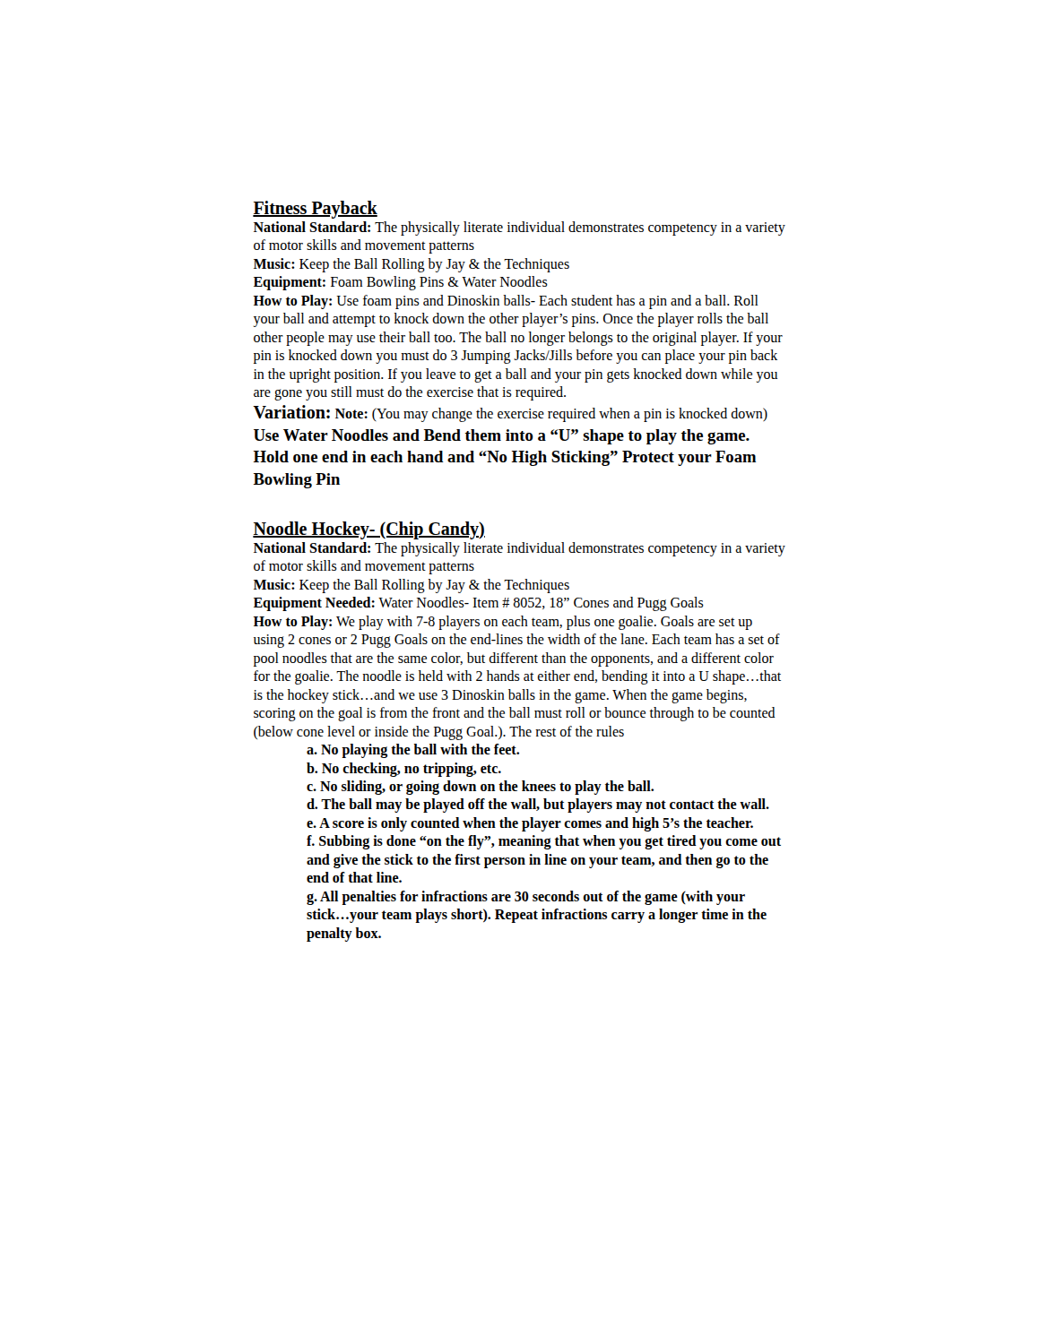Fitness Payback
National Standard: The physically literate individual demonstrates competency in a variety of motor skills and movement patterns
Music: Keep the Ball Rolling by Jay & the Techniques
Equipment: Foam Bowling Pins & Water Noodles
How to Play: Use foam pins and Dinoskin balls- Each student has a pin and a ball. Roll your ball and attempt to knock down the other player’s pins. Once the player rolls the ball other people may use their ball too. The ball no longer belongs to the original player. If your pin is knocked down you must do 3 Jumping Jacks/Jills before you can place your pin back in the upright position. If you leave to get a ball and your pin gets knocked down while you are gone you still must do the exercise that is required.
Variation: Note: (You may change the exercise required when a pin is knocked down)
Use Water Noodles and Bend them into a “U” shape to play the game. Hold one end in each hand and “No High Sticking” Protect your Foam Bowling Pin
Noodle Hockey- (Chip Candy)
National Standard: The physically literate individual demonstrates competency in a variety of motor skills and movement patterns
Music: Keep the Ball Rolling by Jay & the Techniques
Equipment Needed: Water Noodles- Item # 8052, 18” Cones and Pugg Goals
How to Play: We play with 7-8 players on each team, plus one goalie. Goals are set up using 2 cones or 2 Pugg Goals on the end-lines the width of the lane. Each team has a set of pool noodles that are the same color, but different than the opponents, and a different color for the goalie. The noodle is held with 2 hands at either end, bending it into a U shape…that is the hockey stick…and we use 3 Dinoskin balls in the game. When the game begins, scoring on the goal is from the front and the ball must roll or bounce through to be counted (below cone level or inside the Pugg Goal.). The rest of the rules
a. No playing the ball with the feet.
b. No checking, no tripping, etc.
c. No sliding, or going down on the knees to play the ball.
d. The ball may be played off the wall, but players may not contact the wall.
e. A score is only counted when the player comes and high 5’s the teacher.
f. Subbing is done “on the fly”, meaning that when you get tired you come out and give the stick to the first person in line on your team, and then go to the end of that line.
g. All penalties for infractions are 30 seconds out of the game (with your stick…your team plays short). Repeat infractions carry a longer time in the penalty box.